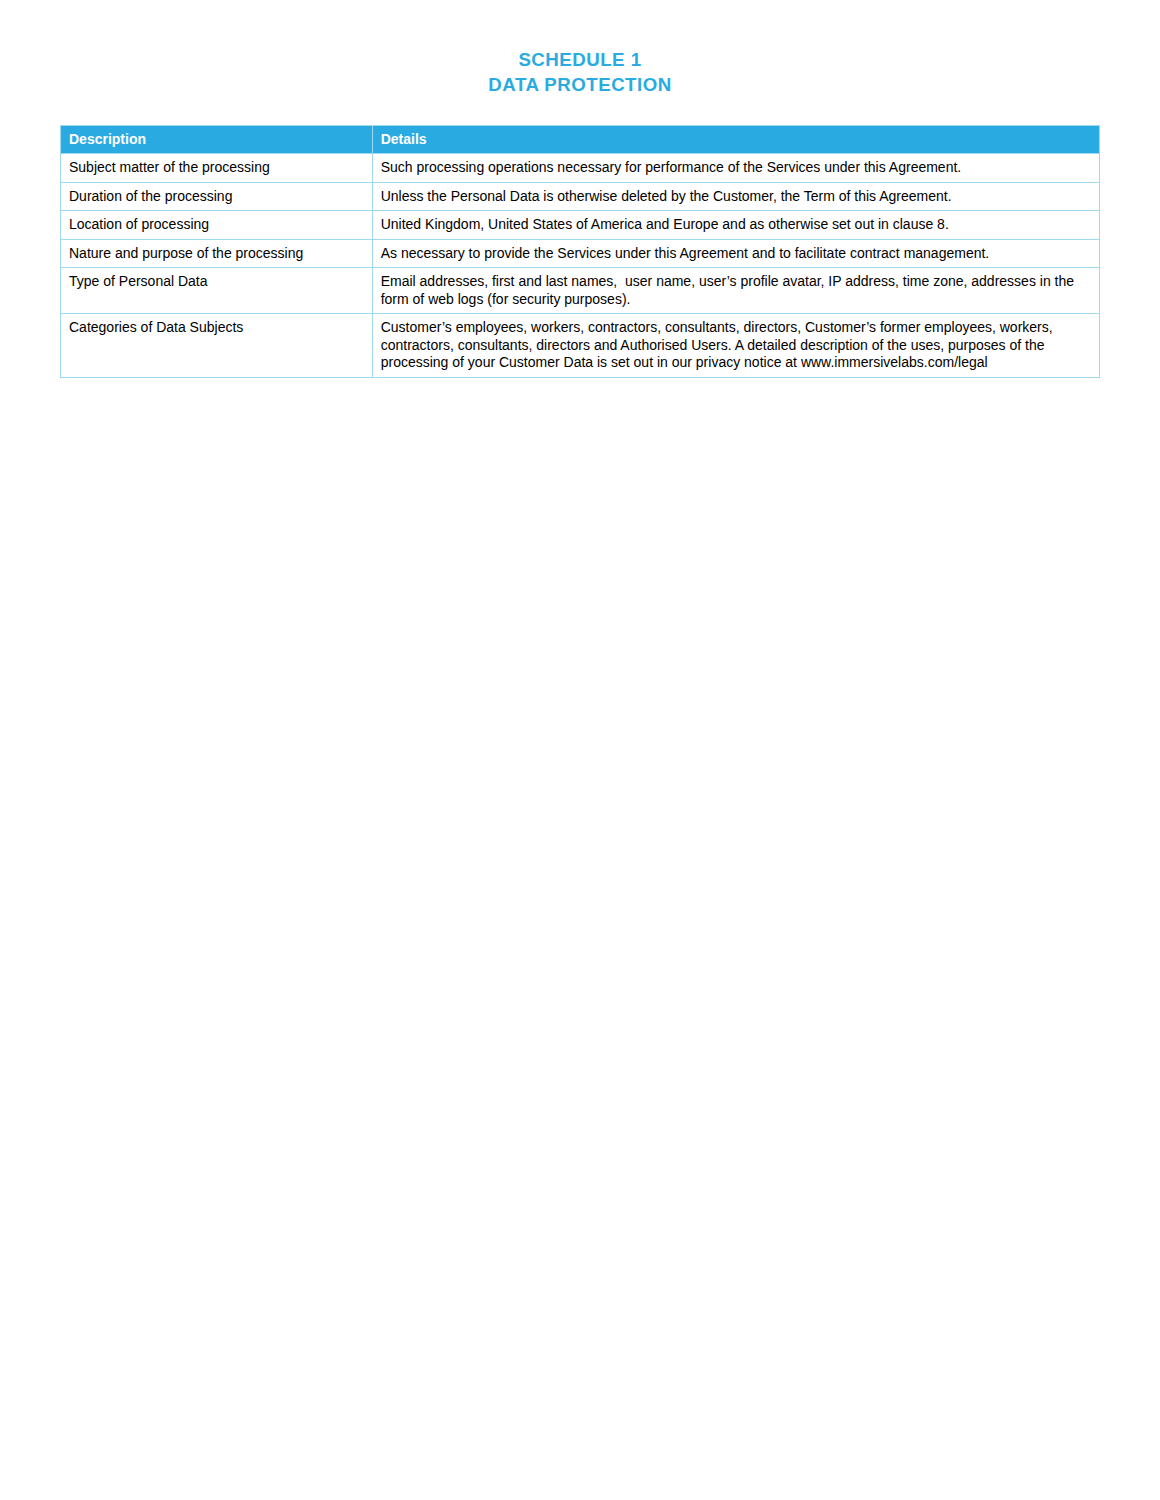SCHEDULE 1
DATA PROTECTION
| Description | Details |
| --- | --- |
| Subject matter of the processing | Such processing operations necessary for performance of the Services under this Agreement. |
| Duration of the processing | Unless the Personal Data is otherwise deleted by the Customer, the Term of this Agreement. |
| Location of processing | United Kingdom, United States of America and Europe and as otherwise set out in clause 8. |
| Nature and purpose of the processing | As necessary to provide the Services under this Agreement and to facilitate contract management. |
| Type of Personal Data | Email addresses, first and last names, user name, user’s profile avatar, IP address, time zone, addresses in the form of web logs (for security purposes). |
| Categories of Data Subjects | Customer’s employees, workers, contractors, consultants, directors, Customer’s former employees, workers, contractors, consultants, directors and Authorised Users. A detailed description of the uses, purposes of the processing of your Customer Data is set out in our privacy notice at www.immersivelabs.com/legal |